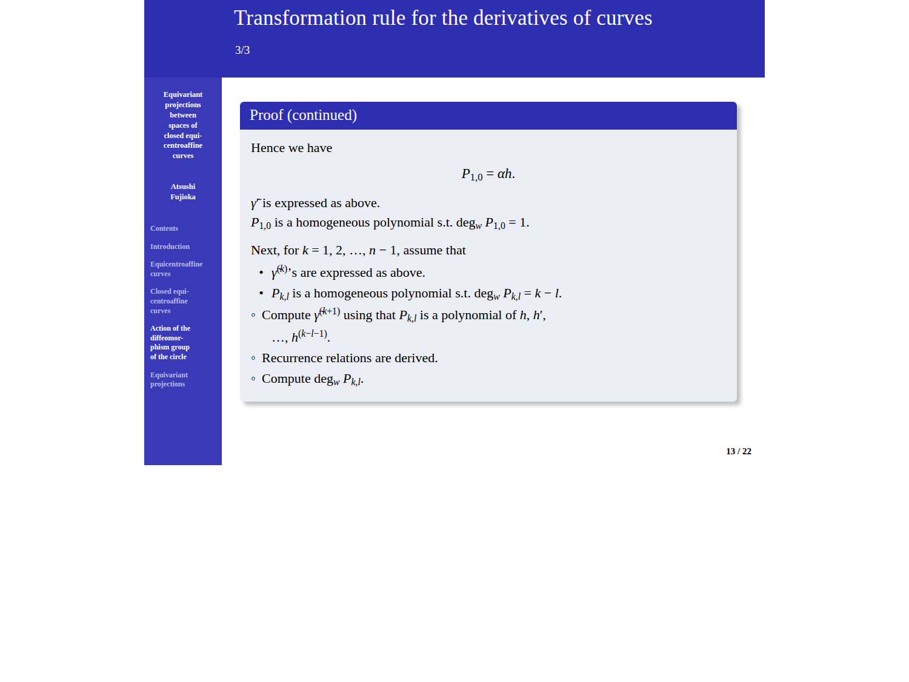Transformation rule for the derivatives of curves
3/3
Equivariant
projections
between
spaces of
closed equi-
centroaffine
curves
Atsushi
Fujioka
Contents
Introduction
Equicentroaffine
curves
Closed equi-
centroaffine
curves
Action of the
diffeomor-
phism group
of the circle
Equivariant
projections
Proof (continued)
Hence we have
P 1,0 = αh.
γ̃′ is expressed as above.
P 1,0 is a homogeneous polynomial s.t. deg w P 1,0 = 1.
Next, for k = 1, 2, …, n − 1, assume that
•γ̃(k)’s are expressed as above.
•Pk,l is a homogeneous polynomial s.t. deg w Pk,l = k − l.
◦Compute γ̃(k+1) using that Pk,l is a polynomial of h, h′,
…, h(k−l−1).
◦Recurrence relations are derived.
◦Compute deg w Pk,l.
13 / 22